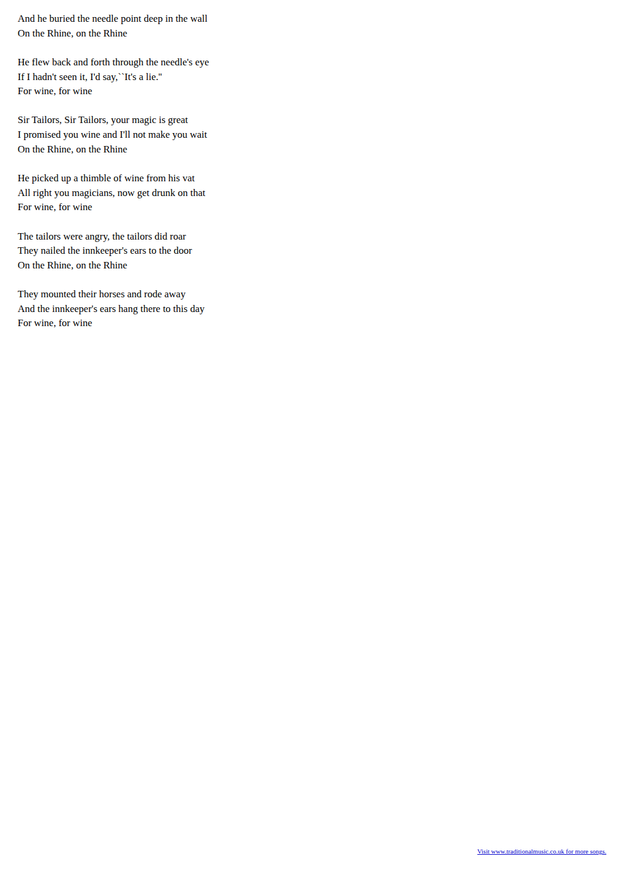And he buried the needle point deep in the wall
On the Rhine, on the Rhine
He flew back and forth through the needle's eye
If I hadn't seen it, I'd say,``It's a lie.''
For wine, for wine
Sir Tailors, Sir Tailors, your magic is great
I promised you wine and I'll not make you wait
On the Rhine, on the Rhine
He picked up a thimble of wine from his vat
All right you magicians, now get drunk on that
For wine, for wine
The tailors were angry, the tailors did roar
They nailed the innkeeper's ears to the door
On the Rhine, on the Rhine
They mounted their horses and rode away
And the innkeeper's ears hang there to this day
For wine, for wine
Visit www.traditionalmusic.co.uk for more songs.